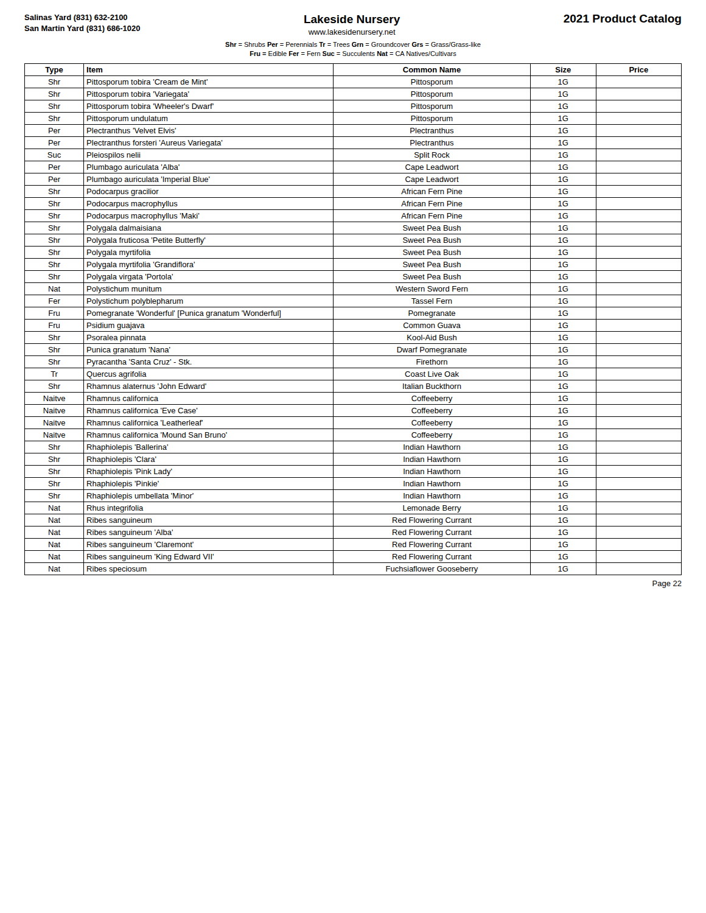Salinas Yard (831) 632-2100
San Martin Yard (831) 686-1020
Lakeside Nursery
www.lakesidenursery.net
2021 Product Catalog
Shr = Shrubs Per = Perennials Tr = Trees Grn = Groundcover Grs = Grass/Grass-like
Fru = Edible Fer = Fern Suc = Succulents Nat = CA Natives/Cultivars
| Type | Item | Common Name | Size | Price |
| --- | --- | --- | --- | --- |
| Shr | Pittosporum tobira 'Cream de Mint' | Pittosporum | 1G | |
| Shr | Pittosporum tobira 'Variegata' | Pittosporum | 1G | |
| Shr | Pittosporum tobira 'Wheeler's Dwarf' | Pittosporum | 1G | |
| Shr | Pittosporum undulatum | Pittosporum | 1G | |
| Per | Plectranthus 'Velvet Elvis' | Plectranthus | 1G | |
| Per | Plectranthus forsteri 'Aureus Variegata' | Plectranthus | 1G | |
| Suc | Pleiospilos nelii | Split Rock | 1G | |
| Per | Plumbago auriculata 'Alba' | Cape Leadwort | 1G | |
| Per | Plumbago auriculata 'Imperial Blue' | Cape Leadwort | 1G | |
| Shr | Podocarpus gracilior | African Fern Pine | 1G | |
| Shr | Podocarpus macrophyllus | African Fern Pine | 1G | |
| Shr | Podocarpus macrophyllus 'Maki' | African Fern Pine | 1G | |
| Shr | Polygala dalmaisiana | Sweet Pea Bush | 1G | |
| Shr | Polygala fruticosa 'Petite Butterfly' | Sweet Pea Bush | 1G | |
| Shr | Polygala myrtifolia | Sweet Pea Bush | 1G | |
| Shr | Polygala myrtifolia 'Grandiflora' | Sweet Pea Bush | 1G | |
| Shr | Polygala virgata 'Portola' | Sweet Pea Bush | 1G | |
| Nat | Polystichum munitum | Western Sword Fern | 1G | |
| Fer | Polystichum polyblepharum | Tassel Fern | 1G | |
| Fru | Pomegranate 'Wonderful' [Punica granatum 'Wonderful] | Pomegranate | 1G | |
| Fru | Psidium guajava | Common Guava | 1G | |
| Shr | Psoralea pinnata | Kool-Aid Bush | 1G | |
| Shr | Punica granatum 'Nana' | Dwarf Pomegranate | 1G | |
| Shr | Pyracantha 'Santa Cruz' - Stk. | Firethorn | 1G | |
| Tr | Quercus agrifolia | Coast Live Oak | 1G | |
| Shr | Rhamnus alaternus 'John Edward' | Italian Buckthorn | 1G | |
| Naitve | Rhamnus californica | Coffeeberry | 1G | |
| Naitve | Rhamnus californica 'Eve Case' | Coffeeberry | 1G | |
| Naitve | Rhamnus californica 'Leatherleaf' | Coffeeberry | 1G | |
| Naitve | Rhamnus californica 'Mound San Bruno' | Coffeeberry | 1G | |
| Shr | Rhaphiolepis 'Ballerina' | Indian Hawthorn | 1G | |
| Shr | Rhaphiolepis 'Clara' | Indian Hawthorn | 1G | |
| Shr | Rhaphiolepis 'Pink Lady' | Indian Hawthorn | 1G | |
| Shr | Rhaphiolepis 'Pinkie' | Indian Hawthorn | 1G | |
| Shr | Rhaphiolepis umbellata 'Minor' | Indian Hawthorn | 1G | |
| Nat | Rhus integrifolia | Lemonade Berry | 1G | |
| Nat | Ribes sanguineum | Red Flowering Currant | 1G | |
| Nat | Ribes sanguineum 'Alba' | Red Flowering Currant | 1G | |
| Nat | Ribes sanguineum 'Claremont' | Red Flowering Currant | 1G | |
| Nat | Ribes sanguineum 'King Edward VII' | Red Flowering Currant | 1G | |
| Nat | Ribes speciosum | Fuchsiaflower Gooseberry | 1G | |
Page 22